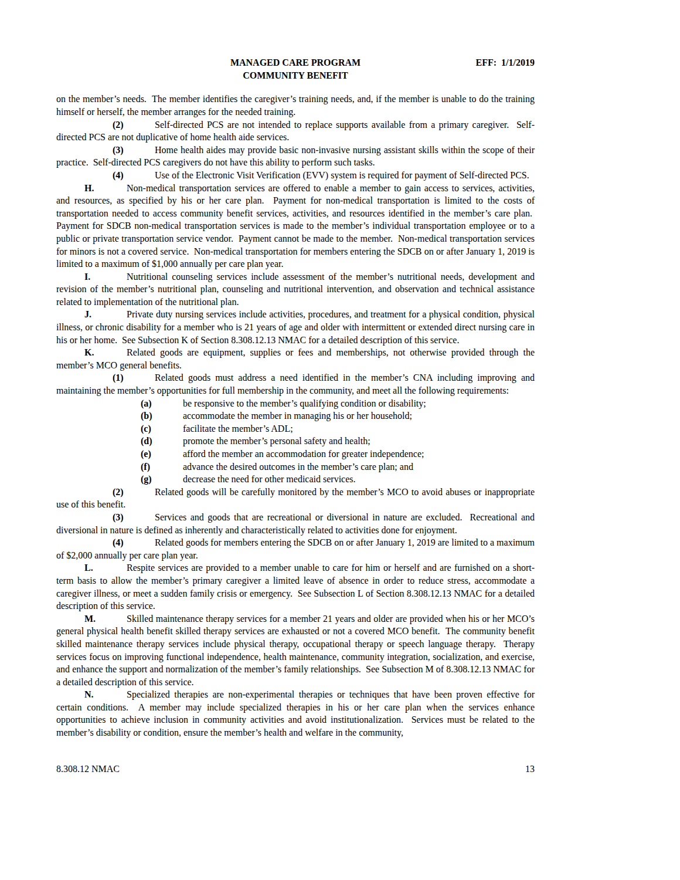MANAGED CARE PROGRAM COMMUNITY BENEFIT EFF: 1/1/2019
on the member’s needs. The member identifies the caregiver’s training needs, and, if the member is unable to do the training himself or herself, the member arranges for the needed training.
(2) Self-directed PCS are not intended to replace supports available from a primary caregiver. Self-directed PCS are not duplicative of home health aide services.
(3) Home health aides may provide basic non-invasive nursing assistant skills within the scope of their practice. Self-directed PCS caregivers do not have this ability to perform such tasks.
(4) Use of the Electronic Visit Verification (EVV) system is required for payment of Self-directed PCS.
H. Non-medical transportation services are offered to enable a member to gain access to services, activities, and resources, as specified by his or her care plan. Payment for non-medical transportation is limited to the costs of transportation needed to access community benefit services, activities, and resources identified in the member’s care plan. Payment for SDCB non-medical transportation services is made to the member’s individual transportation employee or to a public or private transportation service vendor. Payment cannot be made to the member. Non-medical transportation services for minors is not a covered service. Non-medical transportation for members entering the SDCB on or after January 1, 2019 is limited to a maximum of $1,000 annually per care plan year.
I. Nutritional counseling services include assessment of the member’s nutritional needs, development and revision of the member’s nutritional plan, counseling and nutritional intervention, and observation and technical assistance related to implementation of the nutritional plan.
J. Private duty nursing services include activities, procedures, and treatment for a physical condition, physical illness, or chronic disability for a member who is 21 years of age and older with intermittent or extended direct nursing care in his or her home. See Subsection K of Section 8.308.12.13 NMAC for a detailed description of this service.
K. Related goods are equipment, supplies or fees and memberships, not otherwise provided through the member’s MCO general benefits.
(1) Related goods must address a need identified in the member’s CNA including improving and maintaining the member’s opportunities for full membership in the community, and meet all the following requirements:
(a) be responsive to the member’s qualifying condition or disability;
(b) accommodate the member in managing his or her household;
(c) facilitate the member’s ADL;
(d) promote the member’s personal safety and health;
(e) afford the member an accommodation for greater independence;
(f) advance the desired outcomes in the member’s care plan; and
(g) decrease the need for other medicaid services.
(2) Related goods will be carefully monitored by the member’s MCO to avoid abuses or inappropriate use of this benefit.
(3) Services and goods that are recreational or diversional in nature are excluded. Recreational and diversional in nature is defined as inherently and characteristically related to activities done for enjoyment.
(4) Related goods for members entering the SDCB on or after January 1, 2019 are limited to a maximum of $2,000 annually per care plan year.
L. Respite services are provided to a member unable to care for him or herself and are furnished on a short-term basis to allow the member’s primary caregiver a limited leave of absence in order to reduce stress, accommodate a caregiver illness, or meet a sudden family crisis or emergency. See Subsection L of Section 8.308.12.13 NMAC for a detailed description of this service.
M. Skilled maintenance therapy services for a member 21 years and older are provided when his or her MCO’s general physical health benefit skilled therapy services are exhausted or not a covered MCO benefit. The community benefit skilled maintenance therapy services include physical therapy, occupational therapy or speech language therapy. Therapy services focus on improving functional independence, health maintenance, community integration, socialization, and exercise, and enhance the support and normalization of the member’s family relationships. See Subsection M of 8.308.12.13 NMAC for a detailed description of this service.
N. Specialized therapies are non-experimental therapies or techniques that have been proven effective for certain conditions. A member may include specialized therapies in his or her care plan when the services enhance opportunities to achieve inclusion in community activities and avoid institutionalization. Services must be related to the member’s disability or condition, ensure the member’s health and welfare in the community,
8.308.12 NMAC 13